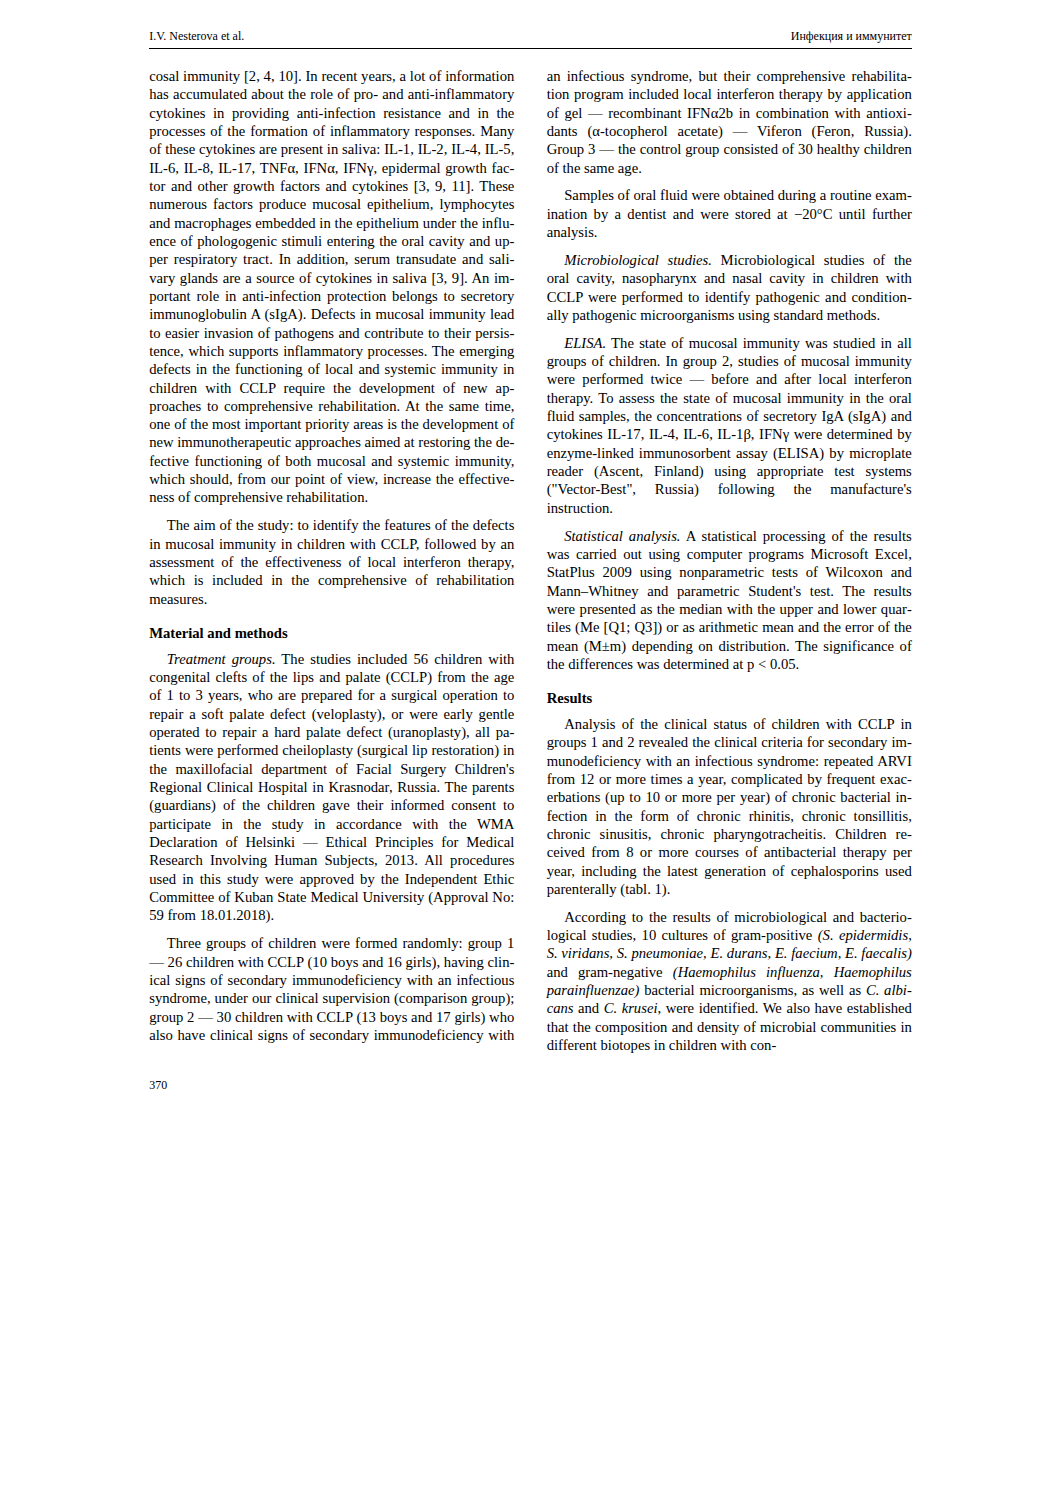I.V. Nesterova et al. Инфекция и иммунитет
cosal immunity [2, 4, 10]. In recent years, a lot of information has accumulated about the role of pro- and anti-inflammatory cytokines in providing anti-infection resistance and in the processes of the formation of inflammatory responses. Many of these cytokines are present in saliva: IL-1, IL-2, IL-4, IL-5, IL-6, IL-8, IL-17, TNFα, IFNα, IFNγ, epidermal growth factor and other growth factors and cytokines [3, 9, 11]. These numerous factors produce mucosal epithelium, lymphocytes and macrophages embedded in the epithelium under the influence of phologogenic stimuli entering the oral cavity and upper respiratory tract. In addition, serum transudate and salivary glands are a source of cytokines in saliva [3, 9]. An important role in anti-infection protection belongs to secretory immunoglobulin A (sIgA). Defects in mucosal immunity lead to easier invasion of pathogens and contribute to their persistence, which supports inflammatory processes. The emerging defects in the functioning of local and systemic immunity in children with CCLP require the development of new approaches to comprehensive rehabilitation. At the same time, one of the most important priority areas is the development of new immunotherapeutic approaches aimed at restoring the defective functioning of both mucosal and systemic immunity, which should, from our point of view, increase the effectiveness of comprehensive rehabilitation.
The aim of the study: to identify the features of the defects in mucosal immunity in children with CCLP, followed by an assessment of the effectiveness of local interferon therapy, which is included in the comprehensive of rehabilitation measures.
Material and methods
Treatment groups. The studies included 56 children with congenital clefts of the lips and palate (CCLP) from the age of 1 to 3 years, who are prepared for a surgical operation to repair a soft palate defect (veloplasty), or were early gentle operated to repair a hard palate defect (uranoplasty), all patients were performed cheiloplasty (surgical lip restoration) in the maxillofacial department of Facial Surgery Children's Regional Clinical Hospital in Krasnodar, Russia. The parents (guardians) of the children gave their informed consent to participate in the study in accordance with the WMA Declaration of Helsinki — Ethical Principles for Medical Research Involving Human Subjects, 2013. All procedures used in this study were approved by the Independent Ethic Committee of Kuban State Medical University (Approval No: 59 from 18.01.2018).
Three groups of children were formed randomly: group 1 — 26 children with CCLP (10 boys and 16 girls), having clinical signs of secondary immunodeficiency with an infectious syndrome, under our clinical supervision (comparison group); group 2 — 30 children with CCLP (13 boys and 17 girls) who also have clinical signs of secondary immunodeficiency with an infectious syndrome, but their comprehensive rehabilitation program included local interferon therapy by application of gel — recombinant IFNα2b in combination with antioxidants (α-tocopherol acetate) — Viferon (Feron, Russia). Group 3 — the control group consisted of 30 healthy children of the same age.
Samples of oral fluid were obtained during a routine examination by a dentist and were stored at −20°C until further analysis.
Microbiological studies. Microbiological studies of the oral cavity, nasopharynx and nasal cavity in children with CCLP were performed to identify pathogenic and conditionally pathogenic microorganisms using standard methods.
ELISA. The state of mucosal immunity was studied in all groups of children. In group 2, studies of mucosal immunity were performed twice — before and after local interferon therapy. To assess the state of mucosal immunity in the oral fluid samples, the concentrations of secretory IgA (sIgA) and cytokines IL-17, IL-4, IL-6, IL-1β, IFNγ were determined by enzyme-linked immunosorbent assay (ELISA) by microplate reader (Ascent, Finland) using appropriate test systems ("Vector-Best", Russia) following the manufacture's instruction.
Statistical analysis. A statistical processing of the results was carried out using computer programs Microsoft Excel, StatPlus 2009 using nonparametric tests of Wilcoxon and Mann–Whitney and parametric Student's test. The results were presented as the median with the upper and lower quartiles (Me [Q1; Q3]) or as arithmetic mean and the error of the mean (M±m) depending on distribution. The significance of the differences was determined at p < 0.05.
Results
Analysis of the clinical status of children with CCLP in groups 1 and 2 revealed the clinical criteria for secondary immunodeficiency with an infectious syndrome: repeated ARVI from 12 or more times a year, complicated by frequent exacerbations (up to 10 or more per year) of chronic bacterial infection in the form of chronic rhinitis, chronic tonsillitis, chronic sinusitis, chronic pharyngotracheitis. Children received from 8 or more courses of antibacterial therapy per year, including the latest generation of cephalosporins used parenterally (tabl. 1).
According to the results of microbiological and bacteriological studies, 10 cultures of gram-positive (S. epidermidis, S. viridans, S. pneumoniae, E. durans, E. faecium, E. faecalis) and gram-negative (Haemophilus influenza, Haemophilus parainfluenzae) bacterial microorganisms, as well as C. albicans and C. krusei, were identified. We also have established that the composition and density of microbial communities in different biotopes in children with con-
370